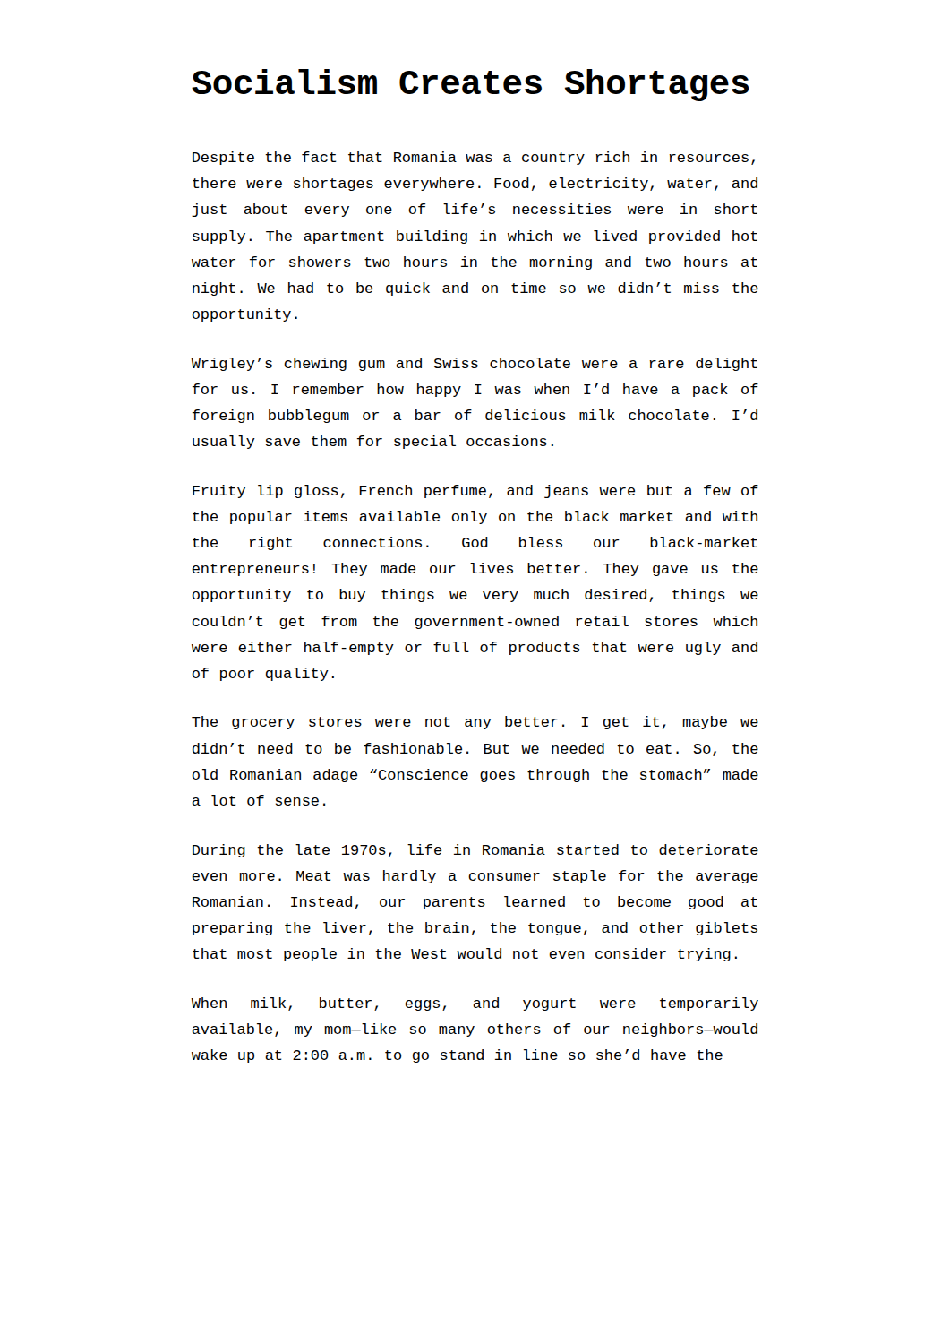Socialism Creates Shortages
Despite the fact that Romania was a country rich in resources, there were shortages everywhere. Food, electricity, water, and just about every one of life’s necessities were in short supply. The apartment building in which we lived provided hot water for showers two hours in the morning and two hours at night. We had to be quick and on time so we didn’t miss the opportunity.
Wrigley’s chewing gum and Swiss chocolate were a rare delight for us. I remember how happy I was when I’d have a pack of foreign bubblegum or a bar of delicious milk chocolate. I’d usually save them for special occasions.
Fruity lip gloss, French perfume, and jeans were but a few of the popular items available only on the black market and with the right connections. God bless our black-market entrepreneurs! They made our lives better. They gave us the opportunity to buy things we very much desired, things we couldn’t get from the government-owned retail stores which were either half-empty or full of products that were ugly and of poor quality.
The grocery stores were not any better. I get it, maybe we didn’t need to be fashionable. But we needed to eat. So, the old Romanian adage “Conscience goes through the stomach” made a lot of sense.
During the late 1970s, life in Romania started to deteriorate even more. Meat was hardly a consumer staple for the average Romanian. Instead, our parents learned to become good at preparing the liver, the brain, the tongue, and other giblets that most people in the West would not even consider trying.
When milk, butter, eggs, and yogurt were temporarily available, my mom—like so many others of our neighbors—would wake up at 2:00 a.m. to go stand in line so she’d have the